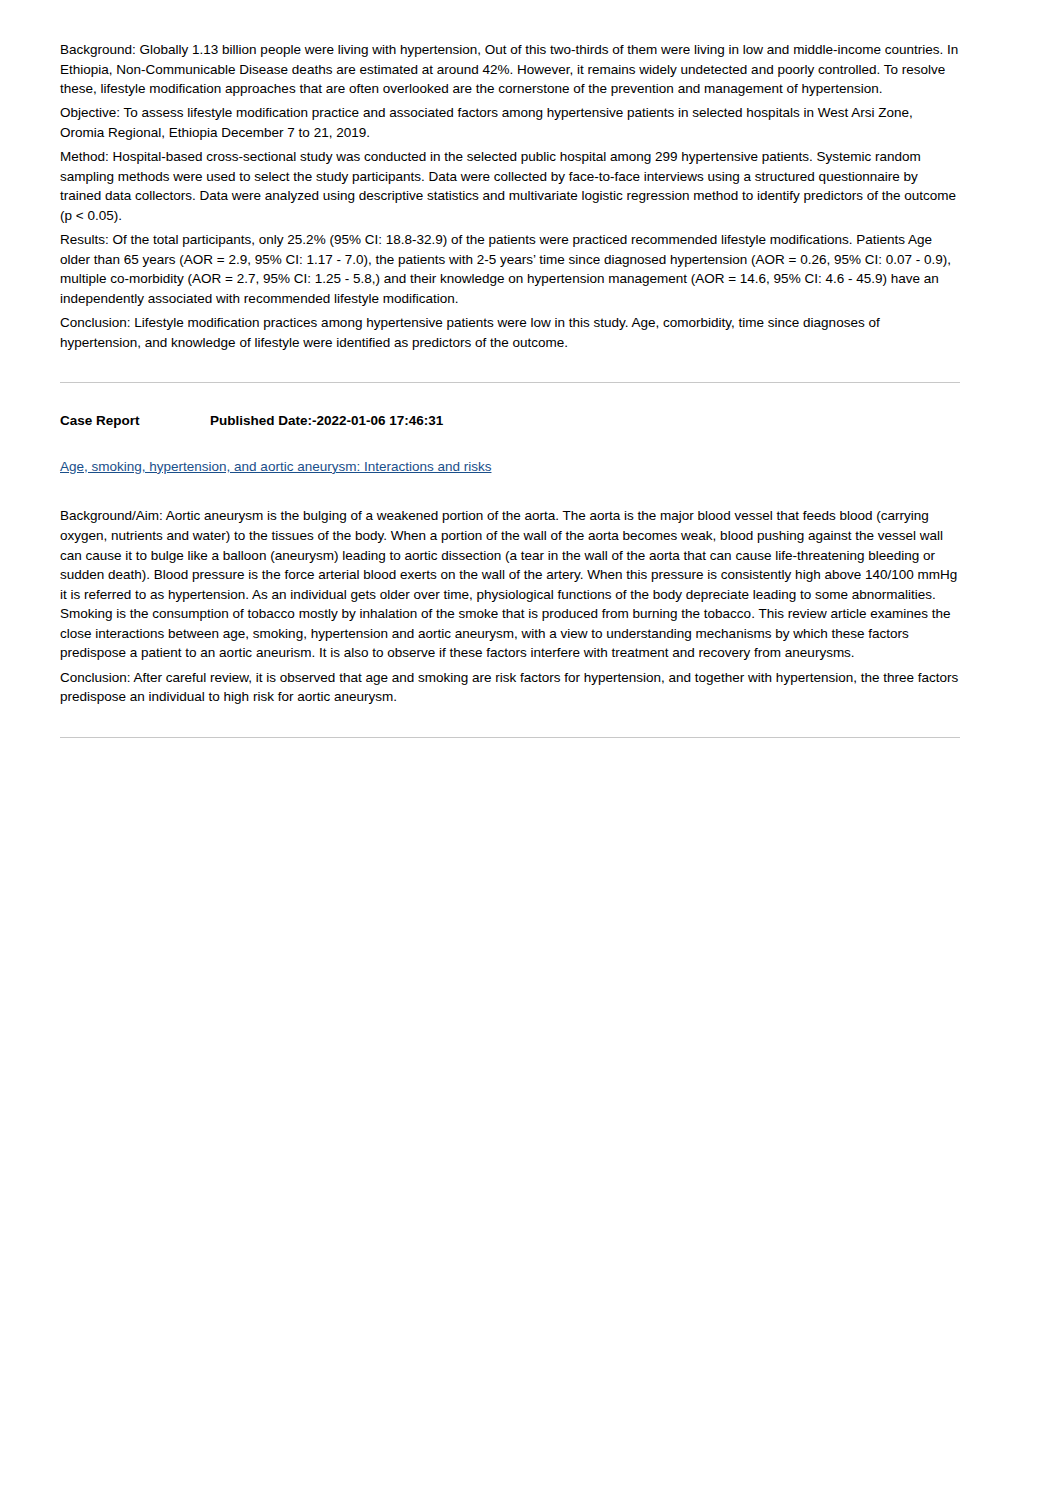Background: Globally 1.13 billion people were living with hypertension, Out of this two-thirds of them were living in low and middle-income countries. In Ethiopia, Non-Communicable Disease deaths are estimated at around 42%. However, it remains widely undetected and poorly controlled. To resolve these, lifestyle modification approaches that are often overlooked are the cornerstone of the prevention and management of hypertension.
Objective: To assess lifestyle modification practice and associated factors among hypertensive patients in selected hospitals in West Arsi Zone, Oromia Regional, Ethiopia December 7 to 21, 2019.
Method: Hospital-based cross-sectional study was conducted in the selected public hospital among 299 hypertensive patients. Systemic random sampling methods were used to select the study participants. Data were collected by face-to-face interviews using a structured questionnaire by trained data collectors. Data were analyzed using descriptive statistics and multivariate logistic regression method to identify predictors of the outcome (p < 0.05).
Results: Of the total participants, only 25.2% (95% CI: 18.8-32.9) of the patients were practiced recommended lifestyle modifications. Patients Age older than 65 years (AOR = 2.9, 95% CI: 1.17 - 7.0), the patients with 2-5 years’ time since diagnosed hypertension (AOR = 0.26, 95% CI: 0.07 - 0.9), multiple co-morbidity (AOR = 2.7, 95% CI: 1.25 - 5.8,) and their knowledge on hypertension management (AOR = 14.6, 95% CI: 4.6 - 45.9) have an independently associated with recommended lifestyle modification.
Conclusion: Lifestyle modification practices among hypertensive patients were low in this study. Age, comorbidity, time since diagnoses of hypertension, and knowledge of lifestyle were identified as predictors of the outcome.
Case Report Published Date:-2022-01-06 17:46:31
Age, smoking, hypertension, and aortic aneurysm: Interactions and risks
Background/Aim: Aortic aneurysm is the bulging of a weakened portion of the aorta. The aorta is the major blood vessel that feeds blood (carrying oxygen, nutrients and water) to the tissues of the body. When a portion of the wall of the aorta becomes weak, blood pushing against the vessel wall can cause it to bulge like a balloon (aneurysm) leading to aortic dissection (a tear in the wall of the aorta that can cause life-threatening bleeding or sudden death). Blood pressure is the force arterial blood exerts on the wall of the artery. When this pressure is consistently high above 140/100 mmHg it is referred to as hypertension. As an individual gets older over time, physiological functions of the body depreciate leading to some abnormalities. Smoking is the consumption of tobacco mostly by inhalation of the smoke that is produced from burning the tobacco. This review article examines the close interactions between age, smoking, hypertension and aortic aneurysm, with a view to understanding mechanisms by which these factors predispose a patient to an aortic aneurism. It is also to observe if these factors interfere with treatment and recovery from aneurysms.
Conclusion: After careful review, it is observed that age and smoking are risk factors for hypertension, and together with hypertension, the three factors predispose an individual to high risk for aortic aneurysm.